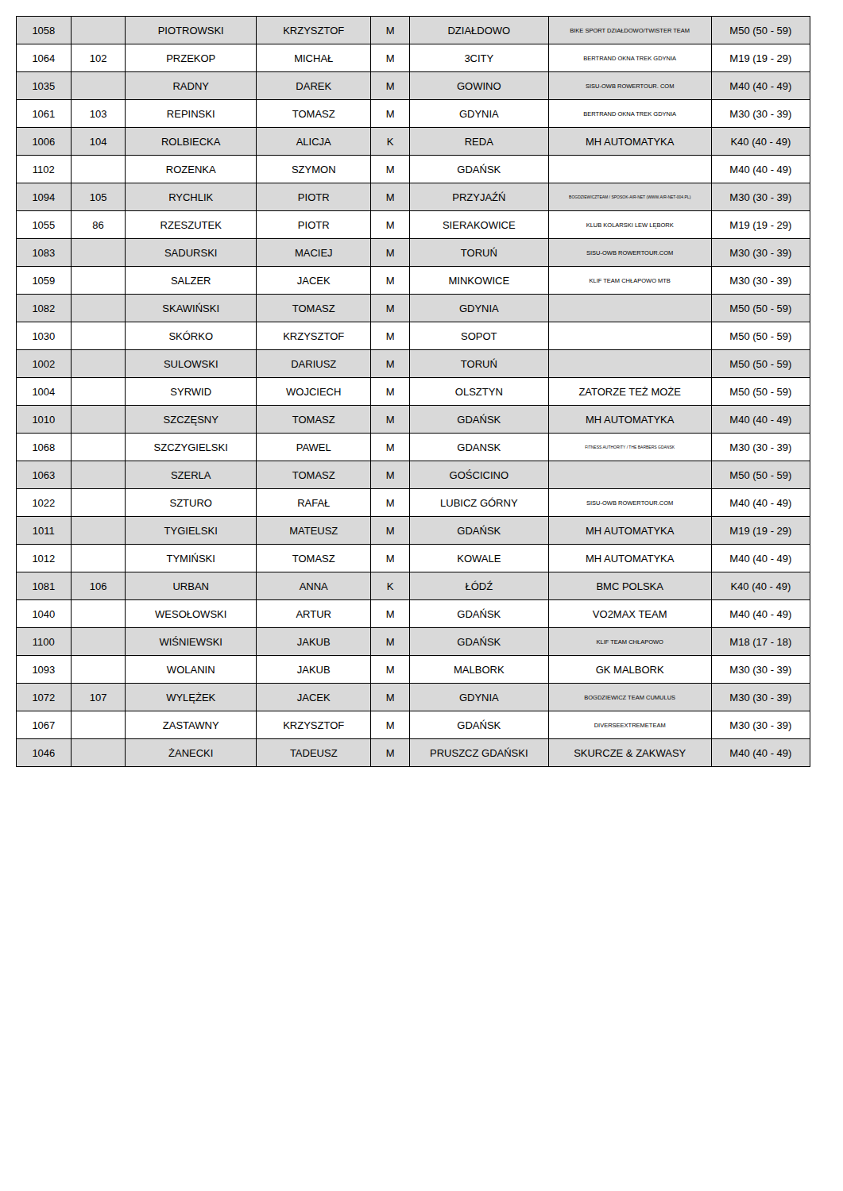| 1058 | | PIOTROWSKI | KRZYSZTOF | M | DZIAŁDOWO | BIKE SPORT DZIAŁDOWO/TWISTER TEAM | M50 (50 - 59) |
| 1064 | 102 | PRZEKOP | MICHAŁ | M | 3CITY | BERTRAND OKNA TREK GDYNIA | M19 (19 - 29) |
| 1035 | | RADNY | DAREK | M | GOWINO | SISU-OWB ROWERTOUR. COM | M40 (40 - 49) |
| 1061 | 103 | REPINSKI | TOMASZ | M | GDYNIA | BERTRAND OKNA TREK GDYNIA | M30 (30 - 39) |
| 1006 | 104 | ROLBIECKA | ALICJA | K | REDA | MH AUTOMATYKA | K40 (40 - 49) |
| 1102 | | ROZENKA | SZYMON | M | GDAŃSK | | M40 (40 - 49) |
| 1094 | 105 | RYCHLIK | PIOTR | M | PRZYJAŹŃ | BOGDZIEWICZTEAM / SPOSOK-AIR-NET (WWW.AIR-NET-004.PL) | M30 (30 - 39) |
| 1055 | 86 | RZESZUTEK | PIOTR | M | SIERAKOWICE | KLUB KOLARSKI LEW LĘBORK | M19 (19 - 29) |
| 1083 | | SADURSKI | MACIEJ | M | TORUŃ | SISU-OWB ROWERTOUR.COM | M30 (30 - 39) |
| 1059 | | SALZER | JACEK | M | MINKOWICE | KLIF TEAM CHŁAPOWO MTB | M30 (30 - 39) |
| 1082 | | SKAWIŃSKI | TOMASZ | M | GDYNIA | | M50 (50 - 59) |
| 1030 | | SKÓRKO | KRZYSZTOF | M | SOPOT | | M50 (50 - 59) |
| 1002 | | SULOWSKI | DARIUSZ | M | TORUŃ | | M50 (50 - 59) |
| 1004 | | SYRWID | WOJCIECH | M | OLSZTYN | ZATORZE TEŻ MOŻE | M50 (50 - 59) |
| 1010 | | SZCZĘSNY | TOMASZ | M | GDAŃSK | MH AUTOMATYKA | M40 (40 - 49) |
| 1068 | | SZCZYGIELSKI | PAWEL | M | GDANSK | FITNESS AUTHORITY / THE BARBERS GDANSK | M30 (30 - 39) |
| 1063 | | SZERLA | TOMASZ | M | GOŚCICINO | | M50 (50 - 59) |
| 1022 | | SZTURO | RAFAŁ | M | LUBICZ GÓRNY | SISU-OWB ROWERTOUR.COM | M40 (40 - 49) |
| 1011 | | TYGIELSKI | MATEUSZ | M | GDAŃSK | MH AUTOMATYKA | M19 (19 - 29) |
| 1012 | | TYMIŃSKI | TOMASZ | M | KOWALE | MH AUTOMATYKA | M40 (40 - 49) |
| 1081 | 106 | URBAN | ANNA | K | ŁÓDŹ | BMC POLSKA | K40 (40 - 49) |
| 1040 | | WESOŁOWSKI | ARTUR | M | GDAŃSK | VO2MAX TEAM | M40 (40 - 49) |
| 1100 | | WIŚNIEWSKI | JAKUB | M | GDAŃSK | KLIF TEAM CHŁAPOWO | M18 (17 - 18) |
| 1093 | | WOLANIN | JAKUB | M | MALBORK | GK MALBORK | M30 (30 - 39) |
| 1072 | 107 | WYLĘŻEK | JACEK | M | GDYNIA | BOGDZIEWICZ TEAM CUMULUS | M30 (30 - 39) |
| 1067 | | ZASTAWNY | KRZYSZTOF | M | GDAŃSK | DIVERSEEXTREMETEAM | M30 (30 - 39) |
| 1046 | | ŻANECKI | TADEUSZ | M | PRUSZCZ GDAŃSKI | SKURCZE & ZAKWASY | M40 (40 - 49) |